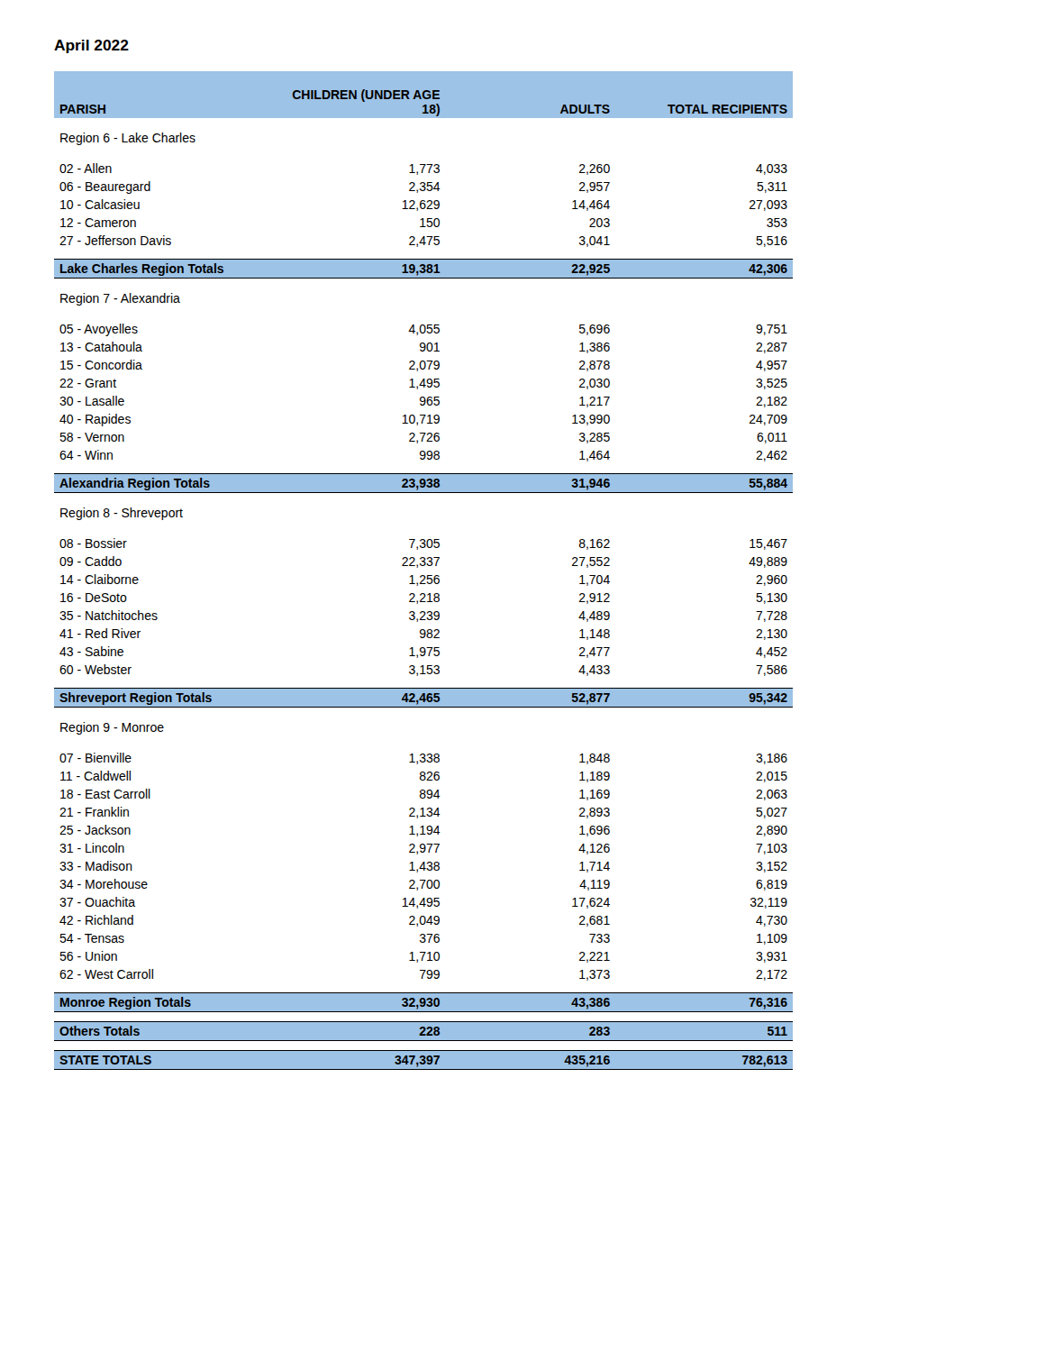April 2022
| PARISH | CHILDREN (UNDER AGE 18) | ADULTS | TOTAL RECIPIENTS |
| --- | --- | --- | --- |
| Region 6 - Lake Charles |
| 02 - Allen | 1,773 | 2,260 | 4,033 |
| 06 - Beauregard | 2,354 | 2,957 | 5,311 |
| 10 - Calcasieu | 12,629 | 14,464 | 27,093 |
| 12 - Cameron | 150 | 203 | 353 |
| 27 - Jefferson Davis | 2,475 | 3,041 | 5,516 |
| Lake Charles Region Totals | 19,381 | 22,925 | 42,306 |
| Region 7 - Alexandria |
| 05 - Avoyelles | 4,055 | 5,696 | 9,751 |
| 13 - Catahoula | 901 | 1,386 | 2,287 |
| 15 - Concordia | 2,079 | 2,878 | 4,957 |
| 22 - Grant | 1,495 | 2,030 | 3,525 |
| 30 - Lasalle | 965 | 1,217 | 2,182 |
| 40 - Rapides | 10,719 | 13,990 | 24,709 |
| 58 - Vernon | 2,726 | 3,285 | 6,011 |
| 64 - Winn | 998 | 1,464 | 2,462 |
| Alexandria Region Totals | 23,938 | 31,946 | 55,884 |
| Region 8 - Shreveport |
| 08 - Bossier | 7,305 | 8,162 | 15,467 |
| 09 - Caddo | 22,337 | 27,552 | 49,889 |
| 14 - Claiborne | 1,256 | 1,704 | 2,960 |
| 16 - DeSoto | 2,218 | 2,912 | 5,130 |
| 35 - Natchitoches | 3,239 | 4,489 | 7,728 |
| 41 - Red River | 982 | 1,148 | 2,130 |
| 43 - Sabine | 1,975 | 2,477 | 4,452 |
| 60 - Webster | 3,153 | 4,433 | 7,586 |
| Shreveport Region Totals | 42,465 | 52,877 | 95,342 |
| Region 9 - Monroe |
| 07 - Bienville | 1,338 | 1,848 | 3,186 |
| 11 - Caldwell | 826 | 1,189 | 2,015 |
| 18 - East Carroll | 894 | 1,169 | 2,063 |
| 21 - Franklin | 2,134 | 2,893 | 5,027 |
| 25 - Jackson | 1,194 | 1,696 | 2,890 |
| 31 - Lincoln | 2,977 | 4,126 | 7,103 |
| 33 - Madison | 1,438 | 1,714 | 3,152 |
| 34 - Morehouse | 2,700 | 4,119 | 6,819 |
| 37 - Ouachita | 14,495 | 17,624 | 32,119 |
| 42 - Richland | 2,049 | 2,681 | 4,730 |
| 54 - Tensas | 376 | 733 | 1,109 |
| 56 - Union | 1,710 | 2,221 | 3,931 |
| 62 - West Carroll | 799 | 1,373 | 2,172 |
| Monroe Region Totals | 32,930 | 43,386 | 76,316 |
| Others Totals | 228 | 283 | 511 |
| STATE TOTALS | 347,397 | 435,216 | 782,613 |